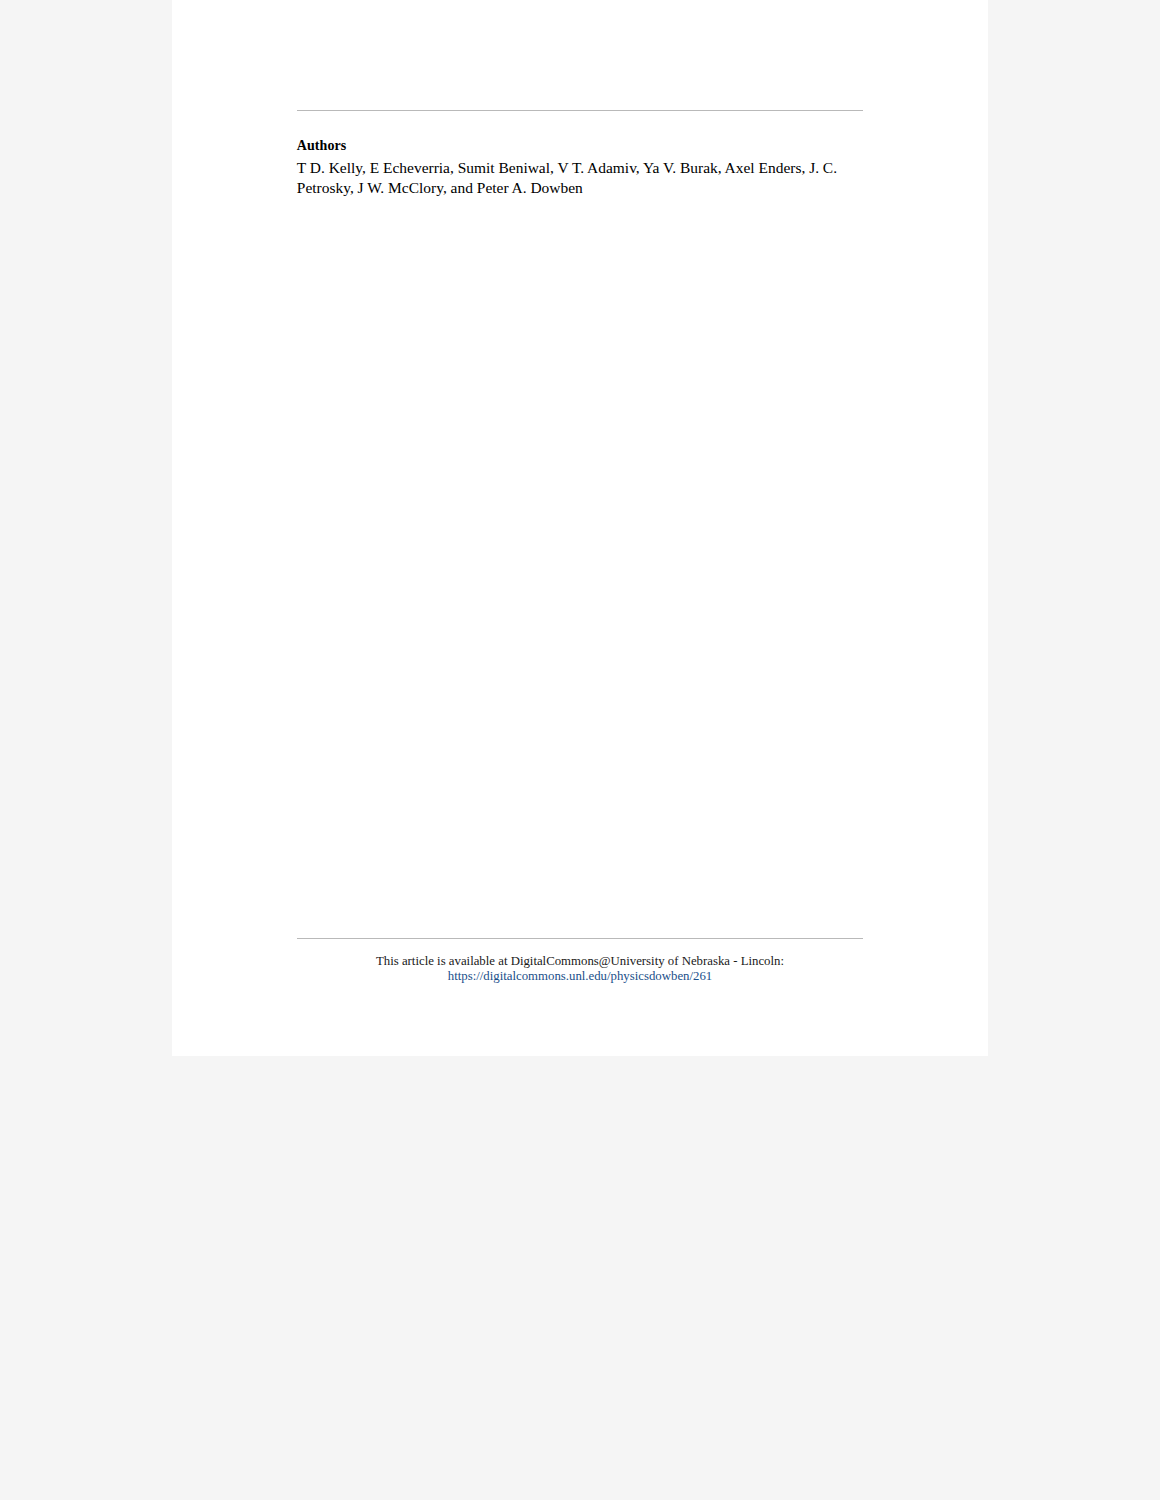Authors
T D. Kelly, E Echeverria, Sumit Beniwal, V T. Adamiv, Ya V. Burak, Axel Enders, J. C. Petrosky, J W. McClory, and Peter A. Dowben
This article is available at DigitalCommons@University of Nebraska - Lincoln: https://digitalcommons.unl.edu/physicsdowben/261